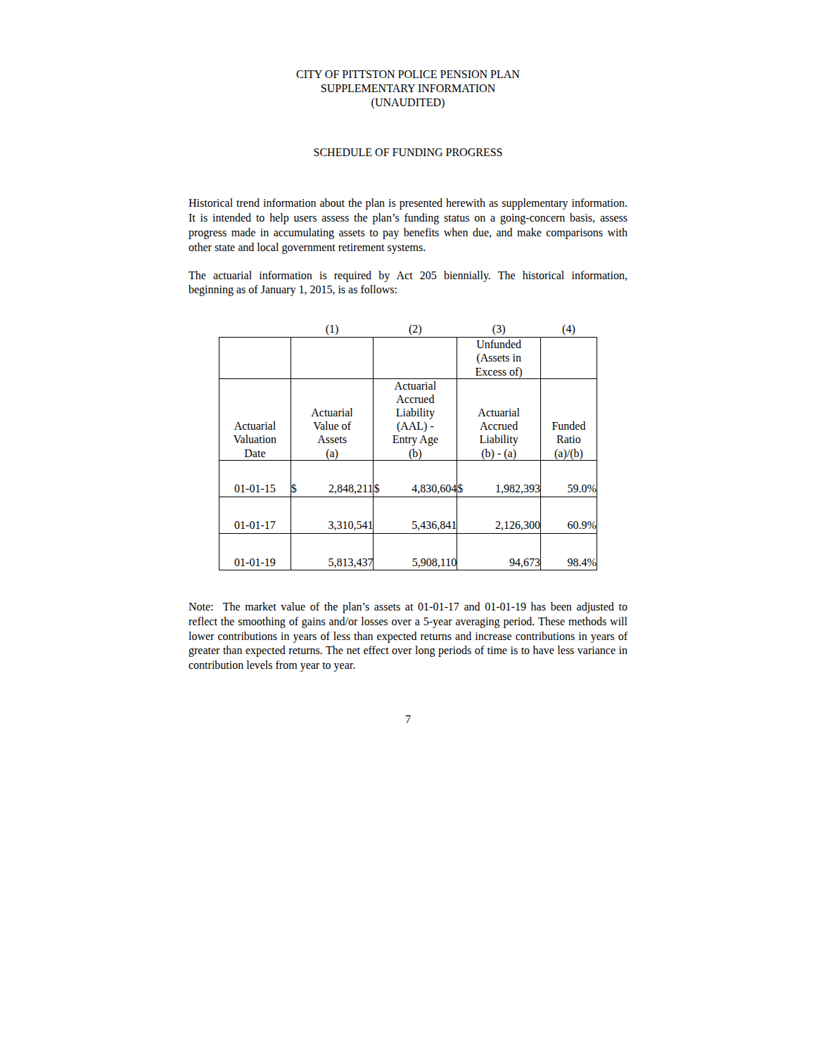CITY OF PITTSTON POLICE PENSION PLAN
SUPPLEMENTARY INFORMATION
(UNAUDITED)
SCHEDULE OF FUNDING PROGRESS
Historical trend information about the plan is presented herewith as supplementary information. It is intended to help users assess the plan’s funding status on a going-concern basis, assess progress made in accumulating assets to pay benefits when due, and make comparisons with other state and local government retirement systems.
The actuarial information is required by Act 205 biennially. The historical information, beginning as of January 1, 2015, is as follows:
| | (1) | (2) | (3) | (4) |
| | | | Unfunded (Assets in Excess of) | |
| Actuarial Valuation Date | Actuarial Value of Assets (a) | Actuarial Accrued Liability (AAL) - Entry Age (b) | Actuarial Accrued Liability (b) - (a) | Funded Ratio (a)/(b) |
| 01-01-15 | $ 2,848,211 | $ 4,830,604 | $ 1,982,393 | 59.0% |
| 01-01-17 | 3,310,541 | 5,436,841 | 2,126,300 | 60.9% |
| 01-01-19 | 5,813,437 | 5,908,110 | 94,673 | 98.4% |
Note: The market value of the plan’s assets at 01-01-17 and 01-01-19 has been adjusted to reflect the smoothing of gains and/or losses over a 5-year averaging period. These methods will lower contributions in years of less than expected returns and increase contributions in years of greater than expected returns. The net effect over long periods of time is to have less variance in contribution levels from year to year.
7